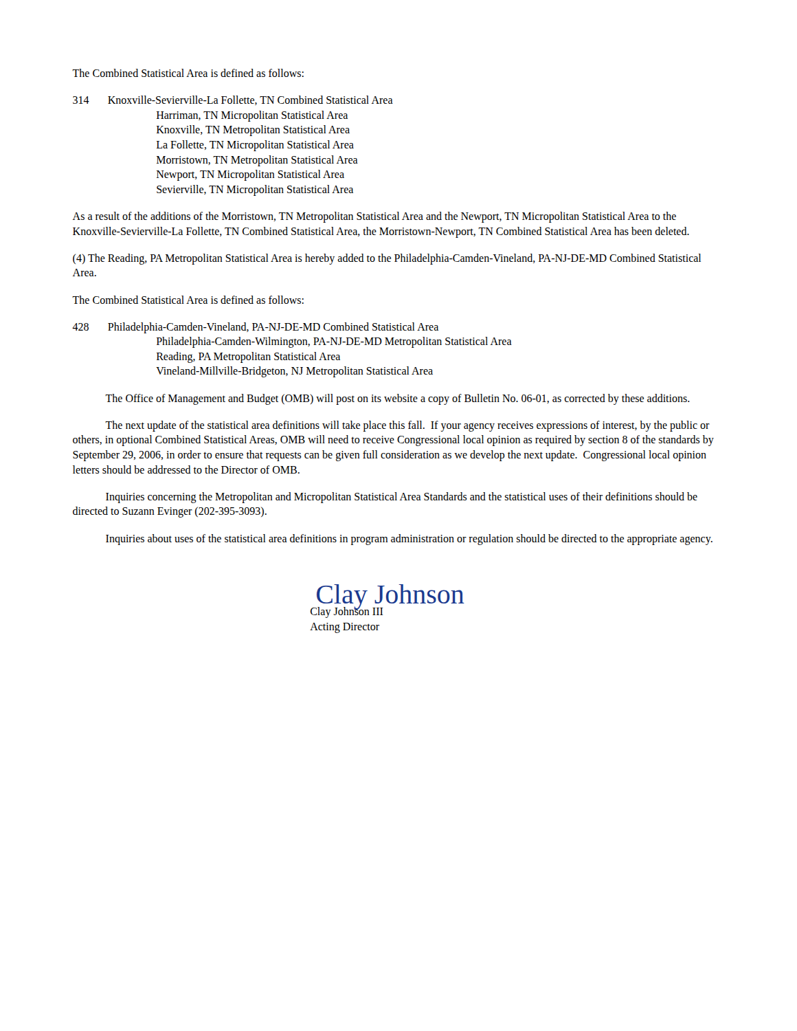The Combined Statistical Area is defined as follows:
314 Knoxville-Sevierville-La Follette, TN Combined Statistical Area Harriman, TN Micropolitan Statistical Area Knoxville, TN Metropolitan Statistical Area La Follette, TN Micropolitan Statistical Area Morristown, TN Metropolitan Statistical Area Newport, TN Micropolitan Statistical Area Sevierville, TN Micropolitan Statistical Area
As a result of the additions of the Morristown, TN Metropolitan Statistical Area and the Newport, TN Micropolitan Statistical Area to the Knoxville-Sevierville-La Follette, TN Combined Statistical Area, the Morristown-Newport, TN Combined Statistical Area has been deleted.
(4) The Reading, PA Metropolitan Statistical Area is hereby added to the Philadelphia-Camden-Vineland, PA-NJ-DE-MD Combined Statistical Area.
The Combined Statistical Area is defined as follows:
428 Philadelphia-Camden-Vineland, PA-NJ-DE-MD Combined Statistical Area Philadelphia-Camden-Wilmington, PA-NJ-DE-MD Metropolitan Statistical Area Reading, PA Metropolitan Statistical Area Vineland-Millville-Bridgeton, NJ Metropolitan Statistical Area
The Office of Management and Budget (OMB) will post on its website a copy of Bulletin No. 06-01, as corrected by these additions.
The next update of the statistical area definitions will take place this fall. If your agency receives expressions of interest, by the public or others, in optional Combined Statistical Areas, OMB will need to receive Congressional local opinion as required by section 8 of the standards by September 29, 2006, in order to ensure that requests can be given full consideration as we develop the next update. Congressional local opinion letters should be addressed to the Director of OMB.
Inquiries concerning the Metropolitan and Micropolitan Statistical Area Standards and the statistical uses of their definitions should be directed to Suzann Evinger (202-395-3093).
Inquiries about uses of the statistical area definitions in program administration or regulation should be directed to the appropriate agency.
Clay Johnson
Clay Johnson III
Acting Director